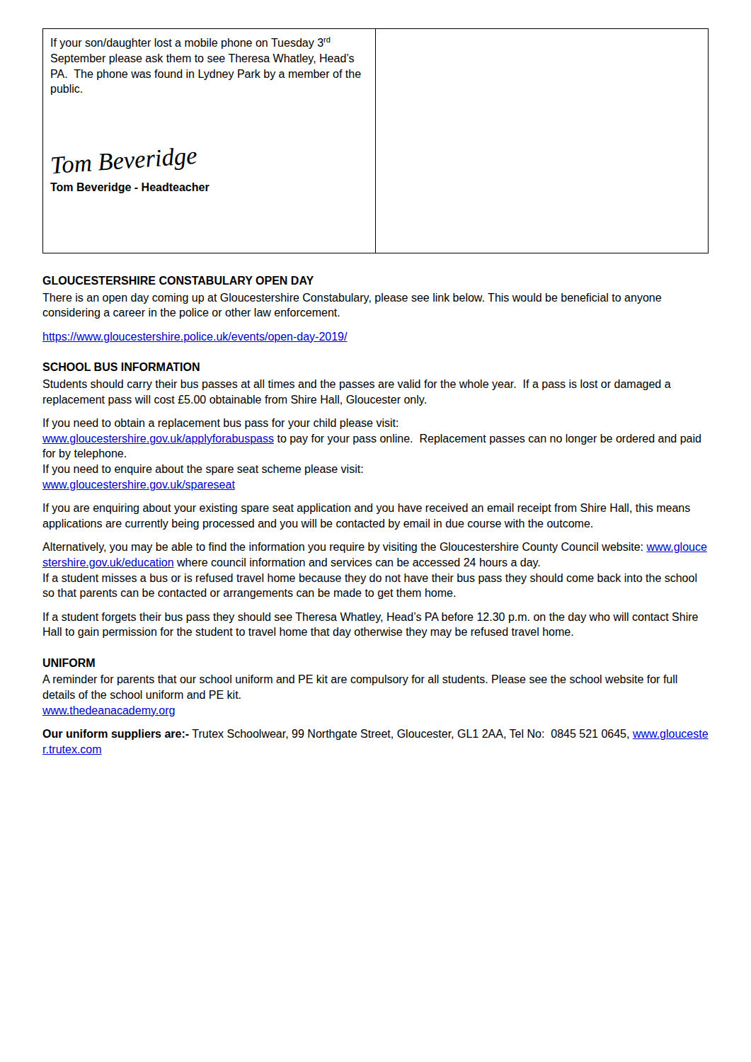| If your son/daughter lost a mobile phone on Tuesday 3 rd September please ask them to see Theresa Whatley, Head’s PA. The phone was found in Lydney Park by a member of the public. Tom Beveridge Tom Beveridge - Headteacher | |
Gloucestershire Constabulary Open Day
There is an open day coming up at Gloucestershire Constabulary, please see link below. This would be beneficial to anyone considering a career in the police or other law enforcement.
https://www.gloucestershire.police.uk/events/open-day-2019/
School Bus Information
Students should carry their bus passes at all times and the passes are valid for the whole year. If a pass is lost or damaged a replacement pass will cost £5.00 obtainable from Shire Hall, Gloucester only.
If you need to obtain a replacement bus pass for your child please visit:
www.gloucestershire.gov.uk/applyforabuspass to pay for your pass online. Replacement passes can no longer be ordered and paid for by telephone.
If you need to enquire about the spare seat scheme please visit:
www.gloucestershire.gov.uk/spareseat
If you are enquiring about your existing spare seat application and you have received an email receipt from Shire Hall, this means applications are currently being processed and you will be contacted by email in due course with the outcome.
Alternatively, you may be able to find the information you require by visiting the Gloucestershire County Council website: www.gloucestershire.gov.uk/education where council information and services can be accessed 24 hours a day.
If a student misses a bus or is refused travel home because they do not have their bus pass they should come back into the school so that parents can be contacted or arrangements can be made to get them home.
If a student forgets their bus pass they should see Theresa Whatley, Head’s PA before 12.30 p.m. on the day who will contact Shire Hall to gain permission for the student to travel home that day otherwise they may be refused travel home.
Uniform
A reminder for parents that our school uniform and PE kit are compulsory for all students. Please see the school website for full details of the school uniform and PE kit.
www.thedeanacademy.org
Our uniform suppliers are:- Trutex Schoolwear, 99 Northgate Street, Gloucester, GL1 2AA, Tel No: 0845 521 0645, www.gloucester.trutex.com